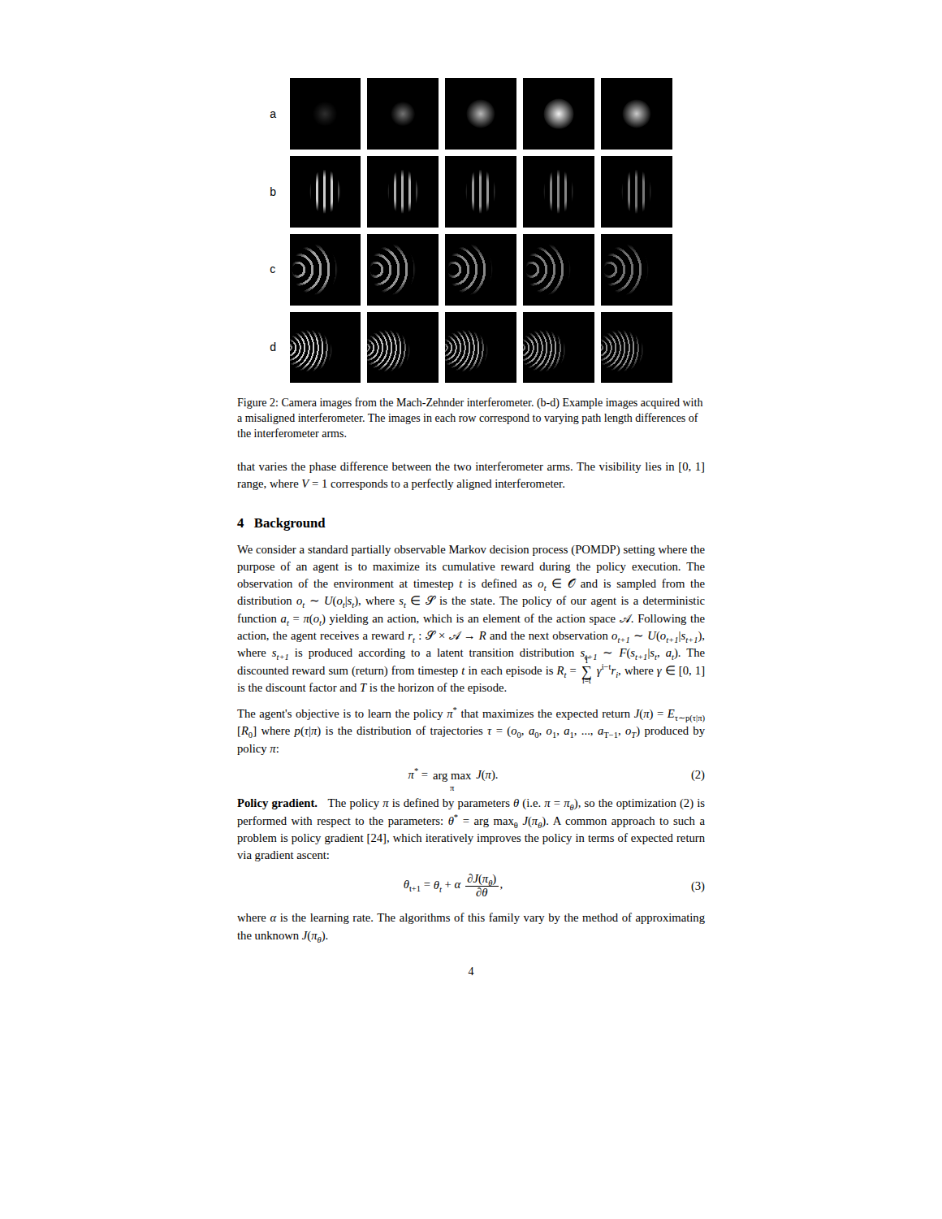a
b
c
d
Figure 2: Camera images from the Mach-Zehnder interferometer. (b-d) Example images acquired with a misaligned interferometer. The images in each row correspond to varying path length differences of the interferometer arms.
that varies the phase difference between the two interferometer arms. The visibility lies in [0, 1] range, where V = 1 corresponds to a perfectly aligned interferometer.
4 Background
We consider a standard partially observable Markov decision process (POMDP) setting where the purpose of an agent is to maximize its cumulative reward during the policy execution. The observation of the environment at timestep t is defined as ot ∈ 𝒪 and is sampled from the distribution ot ∼ U(ot|st), where st ∈ 𝒮 is the state. The policy of our agent is a deterministic function at = π(ot) yielding an action, which is an element of the action space 𝒜. Following the action, the agent receives a reward rt : 𝒮 × 𝒜 → R and the next observation ot+1 ∼ U(ot+1|st+1), where st+1 is produced according to a latent transition distribution st+1 ∼ F(st+1|st, at). The discounted reward sum (return) from timestep t in each episode is Rt = ∑Ti=t γi−tri, where γ ∈ [0, 1] is the discount factor and T is the horizon of the episode.
The agent's objective is to learn the policy π* that maximizes the expected return J(π) = Eτ∼p(τ|π)[R0] where p(τ|π) is the distribution of trajectories τ = (o0, a0, o1, a1, ..., aT−1, oT) produced by policy π:
π* = arg maxπ J(π).
(2)
Policy gradient. The policy π is defined by parameters θ (i.e. π = πθ), so the optimization (2) is performed with respect to the parameters: θ* = arg maxθ J(πθ). A common approach to such a problem is policy gradient [24], which iteratively improves the policy in terms of expected return via gradient ascent:
θt+1 = θt + α ∂J(πθ)∂θ,
(3)
where α is the learning rate. The algorithms of this family vary by the method of approximating the unknown J(πθ).
4